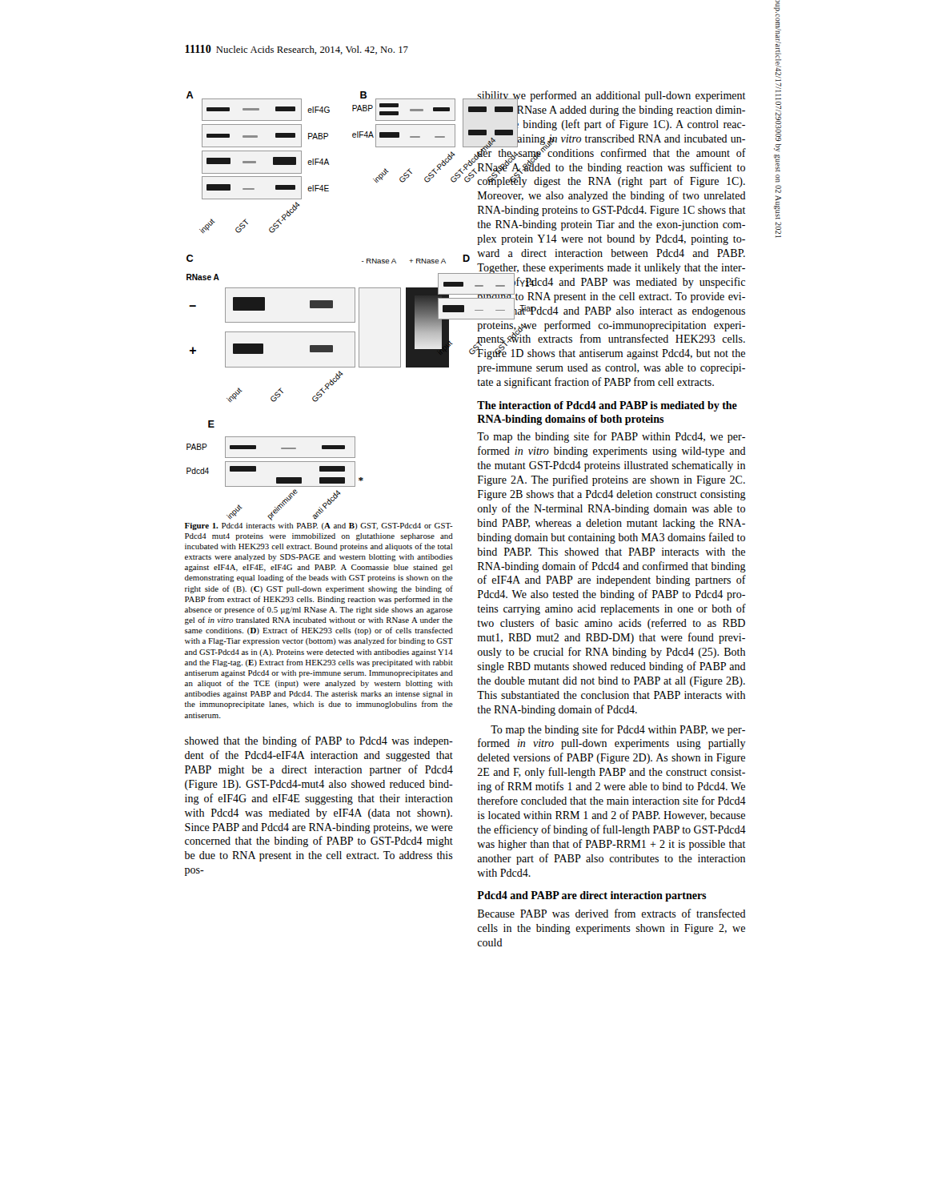11110 Nucleic Acids Research, 2014, Vol. 42, No. 17
Downloaded from https://academic.oup.com/nar/article/42/17/11107/2903009 by guest on 02 August 2021
A
eIF4G
PABP
eIF4A
eIF4E
input
GST
GST-Pdcd4
B
PABP
eIF4A
input
GST
GST-Pdcd4
GST-Pdcd4 mut4
GST
GST-Pdcd4
GST-Pdcd4 mut4
C
RNase A
- RNase A
+ RNase A
–
+
input
GST
GST-Pdcd4
D
Y14
Tiar
input
GST
GST-Pdcd4
E
PABP
Pdcd4
*
input
preimmune
anti Pdcd4
Figure 1. Pdcd4 interacts with PABP. (A and B) GST, GST-Pdcd4 or GST-Pdcd4 mut4 proteins were immobilized on glutathione sepharose and incubated with HEK293 cell extract. Bound proteins and aliquots of the total extracts were analyzed by SDS-PAGE and western blotting with antibodies against eIF4A, eIF4E, eIF4G and PABP. A Coomassie blue stained gel demonstrating equal loading of the beads with GST proteins is shown on the right side of (B). (C) GST pull-down experiment showing the binding of PABP from extract of HEK293 cells. Binding reaction was performed in the absence or presence of 0.5 µg/ml RNase A. The right side shows an agarose gel of in vitro translated RNA incubated without or with RNase A under the same conditions. (D) Extract of HEK293 cells (top) or of cells transfected with a Flag-Tiar expression vector (bottom) was analyzed for binding to GST and GST-Pdcd4 as in (A). Proteins were detected with antibodies against Y14 and the Flag-tag. (E) Extract from HEK293 cells was precipitated with rabbit antiserum against Pdcd4 or with pre-immune serum. Immunoprecipitates and an aliquot of the TCE (input) were analyzed by western blotting with antibodies against PABP and Pdcd4. The asterisk marks an intense signal in the immunoprecipitate lanes, which is due to immunoglobulins from the antiserum.
showed that the binding of PABP to Pdcd4 was independent of the Pdcd4-eIF4A interaction and suggested that PABP might be a direct interaction partner of Pdcd4 (Figure 1B). GST-Pdcd4-mut4 also showed reduced binding of eIF4G and eIF4E suggesting that their interaction with Pdcd4 was mediated by eIF4A (data not shown). Since PABP and Pdcd4 are RNA-binding proteins, we were concerned that the binding of PABP to GST-Pdcd4 might be due to RNA present in the cell extract. To address this pos-
sibility we performed an additional pull-down experiment to see if RNase A added during the binding reaction diminished the binding (left part of Figure 1C). A control reaction containing in vitro transcribed RNA and incubated under the same conditions confirmed that the amount of RNase A added to the binding reaction was sufficient to completely digest the RNA (right part of Figure 1C). Moreover, we also analyzed the binding of two unrelated RNA-binding proteins to GST-Pdcd4. Figure 1C shows that the RNA-binding protein Tiar and the exon-junction complex protein Y14 were not bound by Pdcd4, pointing toward a direct interaction between Pdcd4 and PABP. Together, these experiments made it unlikely that the interaction of Pdcd4 and PABP was mediated by unspecific binding to RNA present in the cell extract. To provide evidence that Pdcd4 and PABP also interact as endogenous proteins, we performed co-immunoprecipitation experiments with extracts from untransfected HEK293 cells. Figure 1D shows that antiserum against Pdcd4, but not the pre-immune serum used as control, was able to coprecipitate a significant fraction of PABP from cell extracts.
The interaction of Pdcd4 and PABP is mediated by the RNA-binding domains of both proteins
To map the binding site for PABP within Pdcd4, we performed in vitro binding experiments using wild-type and the mutant GST-Pdcd4 proteins illustrated schematically in Figure 2A. The purified proteins are shown in Figure 2C. Figure 2B shows that a Pdcd4 deletion construct consisting only of the N-terminal RNA-binding domain was able to bind PABP, whereas a deletion mutant lacking the RNA-binding domain but containing both MA3 domains failed to bind PABP. This showed that PABP interacts with the RNA-binding domain of Pdcd4 and confirmed that binding of eIF4A and PABP are independent binding partners of Pdcd4. We also tested the binding of PABP to Pdcd4 proteins carrying amino acid replacements in one or both of two clusters of basic amino acids (referred to as RBD mut1, RBD mut2 and RBD-DM) that were found previously to be crucial for RNA binding by Pdcd4 (25). Both single RBD mutants showed reduced binding of PABP and the double mutant did not bind to PABP at all (Figure 2B). This substantiated the conclusion that PABP interacts with the RNA-binding domain of Pdcd4.
To map the binding site for Pdcd4 within PABP, we performed in vitro pull-down experiments using partially deleted versions of PABP (Figure 2D). As shown in Figure 2E and F, only full-length PABP and the construct consisting of RRM motifs 1 and 2 were able to bind to Pdcd4. We therefore concluded that the main interaction site for Pdcd4 is located within RRM 1 and 2 of PABP. However, because the efficiency of binding of full-length PABP to GST-Pdcd4 was higher than that of PABP-RRM1 + 2 it is possible that another part of PABP also contributes to the interaction with Pdcd4.
Pdcd4 and PABP are direct interaction partners
Because PABP was derived from extracts of transfected cells in the binding experiments shown in Figure 2, we could